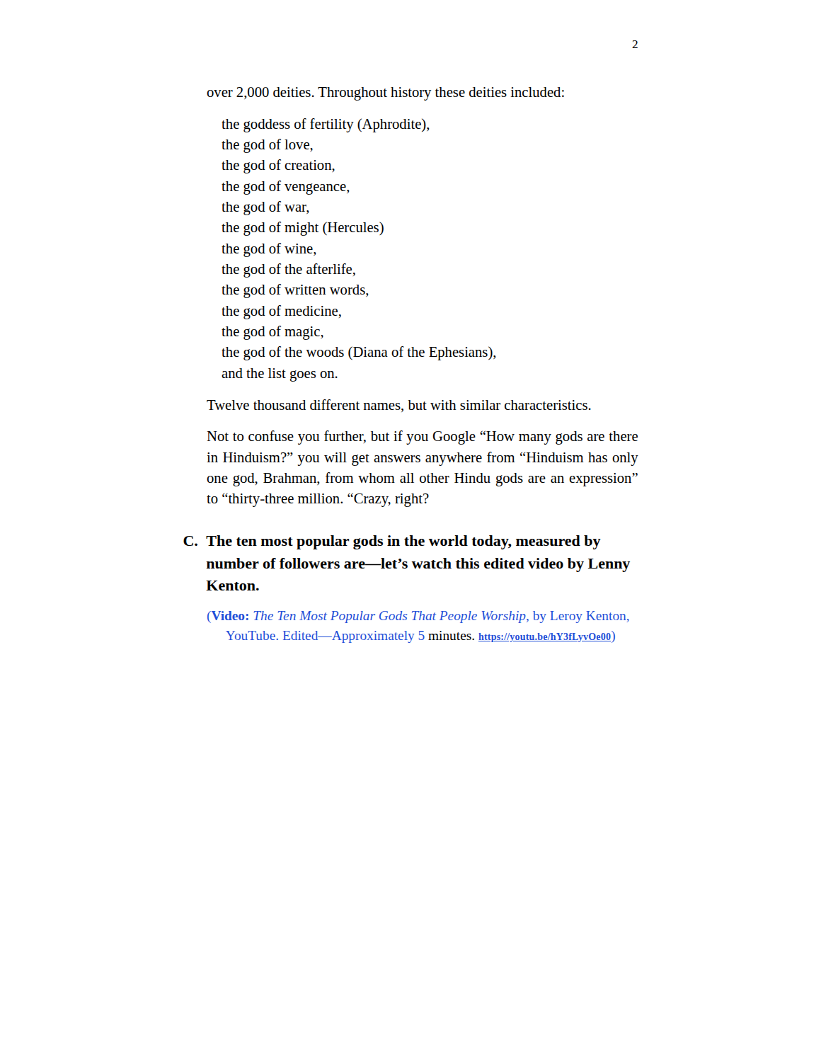2
over 2,000 deities. Throughout history these deities included:
the goddess of fertility (Aphrodite),
the god of love,
the god of creation,
the god of vengeance,
the god of war,
the god of might (Hercules)
the god of wine,
the god of the afterlife,
the god of written words,
the god of medicine,
the god of magic,
the god of the woods (Diana of the Ephesians),
and the list goes on.
Twelve thousand different names, but with similar characteristics.
Not to confuse you further, but if you Google “How many gods are there in Hinduism?” you will get answers anywhere from “Hinduism has only one god, Brahman, from whom all other Hindu gods are an expression” to “thirty-three million. “Crazy, right?
C. The ten most popular gods in the world today, measured by number of followers are—let’s watch this edited video by Lenny Kenton.
(Video: The Ten Most Popular Gods That People Worship, by Leroy Kenton, YouTube. Edited—Approximately 5 minutes. https://youtu.be/hY3fLyvOe00)